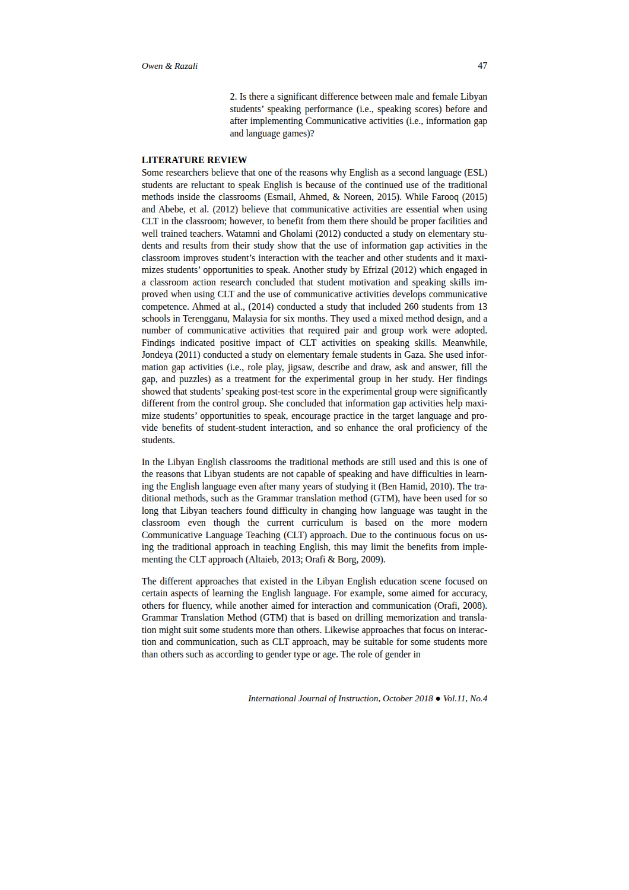Owen & Razali 47
2. Is there a significant difference between male and female Libyan students’ speaking performance (i.e., speaking scores) before and after implementing Communicative activities (i.e., information gap and language games)?
Literature Review
Some researchers believe that one of the reasons why English as a second language (ESL) students are reluctant to speak English is because of the continued use of the traditional methods inside the classrooms (Esmail, Ahmed, & Noreen, 2015). While Farooq (2015) and Abebe, et al. (2012) believe that communicative activities are essential when using CLT in the classroom; however, to benefit from them there should be proper facilities and well trained teachers. Watamni and Gholami (2012) conducted a study on elementary students and results from their study show that the use of information gap activities in the classroom improves student’s interaction with the teacher and other students and it maximizes students’ opportunities to speak. Another study by Efrizal (2012) which engaged in a classroom action research concluded that student motivation and speaking skills improved when using CLT and the use of communicative activities develops communicative competence. Ahmed at al., (2014) conducted a study that included 260 students from 13 schools in Terengganu, Malaysia for six months. They used a mixed method design, and a number of communicative activities that required pair and group work were adopted. Findings indicated positive impact of CLT activities on speaking skills. Meanwhile, Jondeya (2011) conducted a study on elementary female students in Gaza. She used information gap activities (i.e., role play, jigsaw, describe and draw, ask and answer, fill the gap, and puzzles) as a treatment for the experimental group in her study. Her findings showed that students’ speaking post-test score in the experimental group were significantly different from the control group. She concluded that information gap activities help maximize students’ opportunities to speak, encourage practice in the target language and provide benefits of student-student interaction, and so enhance the oral proficiency of the students.
In the Libyan English classrooms the traditional methods are still used and this is one of the reasons that Libyan students are not capable of speaking and have difficulties in learning the English language even after many years of studying it (Ben Hamid, 2010). The traditional methods, such as the Grammar translation method (GTM), have been used for so long that Libyan teachers found difficulty in changing how language was taught in the classroom even though the current curriculum is based on the more modern Communicative Language Teaching (CLT) approach. Due to the continuous focus on using the traditional approach in teaching English, this may limit the benefits from implementing the CLT approach (Altaieb, 2013; Orafi & Borg, 2009).
The different approaches that existed in the Libyan English education scene focused on certain aspects of learning the English language. For example, some aimed for accuracy, others for fluency, while another aimed for interaction and communication (Orafi, 2008). Grammar Translation Method (GTM) that is based on drilling memorization and translation might suit some students more than others. Likewise approaches that focus on interaction and communication, such as CLT approach, may be suitable for some students more than others such as according to gender type or age. The role of gender in
International Journal of Instruction, October 2018 ● Vol.11, No.4